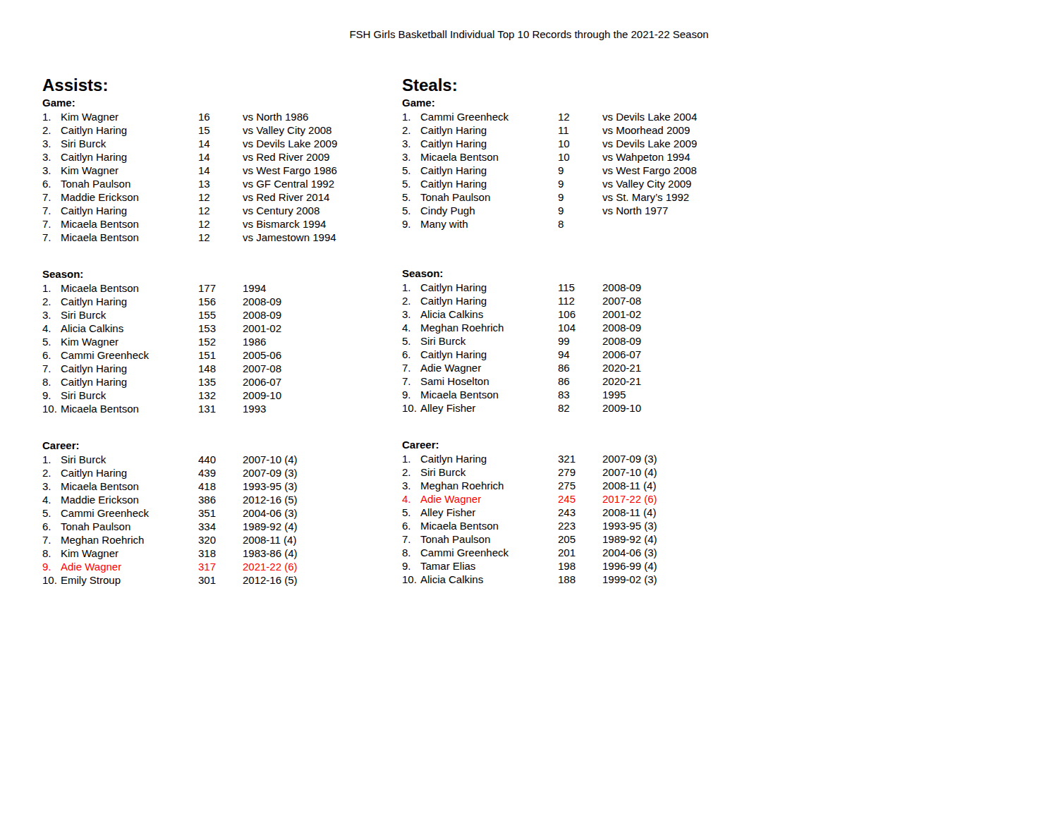FSH Girls Basketball Individual Top 10 Records through the 2021-22 Season
Assists:
Game:
| 1. | Kim Wagner | 16 | vs North 1986 |
| 2. | Caitlyn Haring | 15 | vs Valley City 2008 |
| 3. | Siri Burck | 14 | vs Devils Lake 2009 |
| 3. | Caitlyn Haring | 14 | vs Red River 2009 |
| 3. | Kim Wagner | 14 | vs West Fargo 1986 |
| 6. | Tonah Paulson | 13 | vs GF Central 1992 |
| 7. | Maddie Erickson | 12 | vs Red River 2014 |
| 7. | Caitlyn Haring | 12 | vs Century 2008 |
| 7. | Micaela Bentson | 12 | vs Bismarck 1994 |
| 7. | Micaela Bentson | 12 | vs Jamestown 1994 |
Season:
| 1. | Micaela Bentson | 177 | 1994 |
| 2. | Caitlyn Haring | 156 | 2008-09 |
| 3. | Siri Burck | 155 | 2008-09 |
| 4. | Alicia Calkins | 153 | 2001-02 |
| 5. | Kim Wagner | 152 | 1986 |
| 6. | Cammi Greenheck | 151 | 2005-06 |
| 7. | Caitlyn Haring | 148 | 2007-08 |
| 8. | Caitlyn Haring | 135 | 2006-07 |
| 9. | Siri Burck | 132 | 2009-10 |
| 10. | Micaela Bentson | 131 | 1993 |
Career:
| 1. | Siri Burck | 440 | 2007-10 (4) |
| 2. | Caitlyn Haring | 439 | 2007-09 (3) |
| 3. | Micaela Bentson | 418 | 1993-95 (3) |
| 4. | Maddie Erickson | 386 | 2012-16 (5) |
| 5. | Cammi Greenheck | 351 | 2004-06 (3) |
| 6. | Tonah Paulson | 334 | 1989-92 (4) |
| 7. | Meghan Roehrich | 320 | 2008-11 (4) |
| 8. | Kim Wagner | 318 | 1983-86 (4) |
| 9. | Adie Wagner | 317 | 2021-22 (6) |
| 10. | Emily Stroup | 301 | 2012-16 (5) |
Steals:
Game:
| 1. | Cammi Greenheck | 12 | vs Devils Lake 2004 |
| 2. | Caitlyn Haring | 11 | vs Moorhead 2009 |
| 3. | Caitlyn Haring | 10 | vs Devils Lake 2009 |
| 3. | Micaela Bentson | 10 | vs Wahpeton 1994 |
| 5. | Caitlyn Haring | 9 | vs West Fargo 2008 |
| 5. | Caitlyn Haring | 9 | vs Valley City 2009 |
| 5. | Tonah Paulson | 9 | vs St. Mary’s 1992 |
| 5. | Cindy Pugh | 9 | vs North 1977 |
| 9. | Many with | 8 | |
Season:
| 1. | Caitlyn Haring | 115 | 2008-09 |
| 2. | Caitlyn Haring | 112 | 2007-08 |
| 3. | Alicia Calkins | 106 | 2001-02 |
| 4. | Meghan Roehrich | 104 | 2008-09 |
| 5. | Siri Burck | 99 | 2008-09 |
| 6. | Caitlyn Haring | 94 | 2006-07 |
| 7. | Adie Wagner | 86 | 2020-21 |
| 7. | Sami Hoselton | 86 | 2020-21 |
| 9. | Micaela Bentson | 83 | 1995 |
| 10. | Alley Fisher | 82 | 2009-10 |
Career:
| 1. | Caitlyn Haring | 321 | 2007-09 (3) |
| 2. | Siri Burck | 279 | 2007-10 (4) |
| 3. | Meghan Roehrich | 275 | 2008-11 (4) |
| 4. | Adie Wagner | 245 | 2017-22 (6) |
| 5. | Alley Fisher | 243 | 2008-11 (4) |
| 6. | Micaela Bentson | 223 | 1993-95 (3) |
| 7. | Tonah Paulson | 205 | 1989-92 (4) |
| 8. | Cammi Greenheck | 201 | 2004-06 (3) |
| 9. | Tamar Elias | 198 | 1996-99 (4) |
| 10. | Alicia Calkins | 188 | 1999-02 (3) |